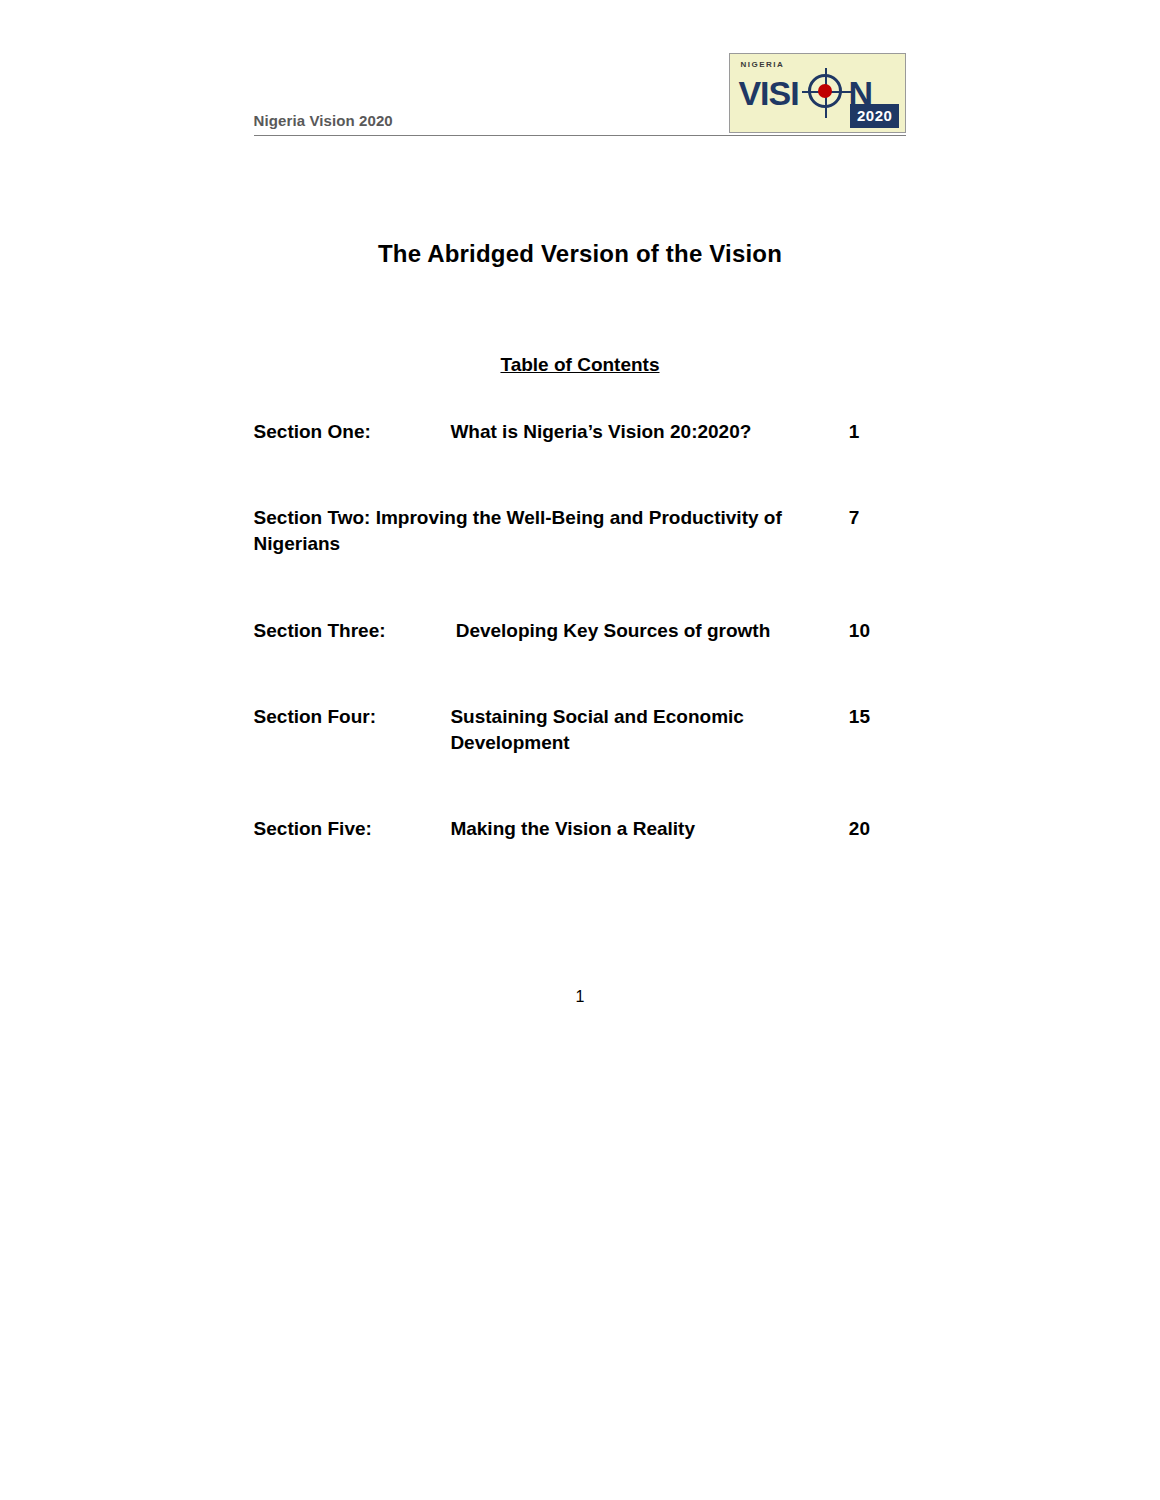Nigeria Vision 2020
NIGERIA VISI N 2020
The Abridged Version of the Vision
Table of Contents
| Section One: | What is Nigeria’s Vision 20:2020? | 1 |
| Section Two: Improving the Well-Being and Productivity of Nigerians | 7 |
| Section Three: | Developing Key Sources of growth | 10 |
| Section Four: | Sustaining Social and Economic Development | 15 |
| Section Five: | Making the Vision a Reality | 20 |
1